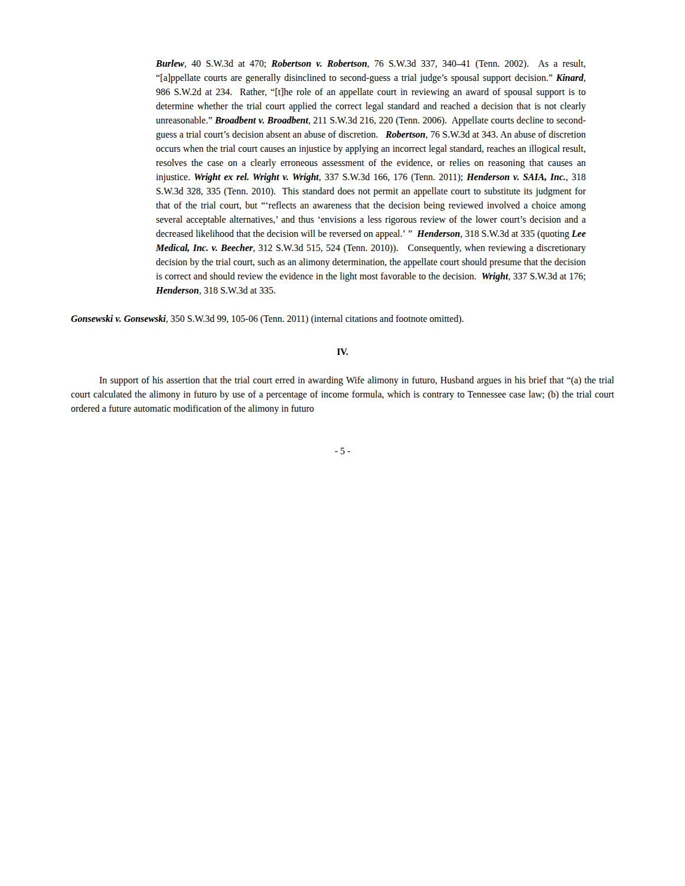Burlew, 40 S.W.3d at 470; Robertson v. Robertson, 76 S.W.3d 337, 340–41 (Tenn. 2002). As a result, “[a]ppellate courts are generally disinclined to second-guess a trial judge’s spousal support decision.” Kinard, 986 S.W.2d at 234. Rather, “[t]he role of an appellate court in reviewing an award of spousal support is to determine whether the trial court applied the correct legal standard and reached a decision that is not clearly unreasonable.” Broadbent v. Broadbent, 211 S.W.3d 216, 220 (Tenn. 2006). Appellate courts decline to second-guess a trial court’s decision absent an abuse of discretion. Robertson, 76 S.W.3d at 343. An abuse of discretion occurs when the trial court causes an injustice by applying an incorrect legal standard, reaches an illogical result, resolves the case on a clearly erroneous assessment of the evidence, or relies on reasoning that causes an injustice. Wright ex rel. Wright v. Wright, 337 S.W.3d 166, 176 (Tenn. 2011); Henderson v. SAIA, Inc., 318 S.W.3d 328, 335 (Tenn. 2010). This standard does not permit an appellate court to substitute its judgment for that of the trial court, but “‘reflects an awareness that the decision being reviewed involved a choice among several acceptable alternatives,’ and thus ‘envisions a less rigorous review of the lower court’s decision and a decreased likelihood that the decision will be reversed on appeal.’ ” Henderson, 318 S.W.3d at 335 (quoting Lee Medical, Inc. v. Beecher, 312 S.W.3d 515, 524 (Tenn. 2010)). Consequently, when reviewing a discretionary decision by the trial court, such as an alimony determination, the appellate court should presume that the decision is correct and should review the evidence in the light most favorable to the decision. Wright, 337 S.W.3d at 176; Henderson, 318 S.W.3d at 335.
Gonsewski v. Gonsewski, 350 S.W.3d 99, 105-06 (Tenn. 2011) (internal citations and footnote omitted).
IV.
In support of his assertion that the trial court erred in awarding Wife alimony in futuro, Husband argues in his brief that “(a) the trial court calculated the alimony in futuro by use of a percentage of income formula, which is contrary to Tennessee case law; (b) the trial court ordered a future automatic modification of the alimony in futuro
- 5 -